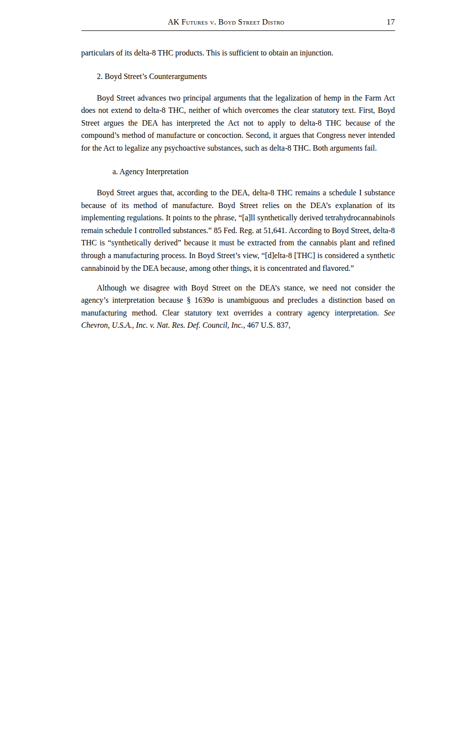AK Futures v. Boyd Street Distro 17
particulars of its delta-8 THC products. This is sufficient to obtain an injunction.
2. Boyd Street’s Counterarguments
Boyd Street advances two principal arguments that the legalization of hemp in the Farm Act does not extend to delta-8 THC, neither of which overcomes the clear statutory text. First, Boyd Street argues the DEA has interpreted the Act not to apply to delta-8 THC because of the compound’s method of manufacture or concoction. Second, it argues that Congress never intended for the Act to legalize any psychoactive substances, such as delta-8 THC. Both arguments fail.
a. Agency Interpretation
Boyd Street argues that, according to the DEA, delta-8 THC remains a schedule I substance because of its method of manufacture. Boyd Street relies on the DEA’s explanation of its implementing regulations. It points to the phrase, “[a]ll synthetically derived tetrahydrocannabinols remain schedule I controlled substances.” 85 Fed. Reg. at 51,641. According to Boyd Street, delta-8 THC is “synthetically derived” because it must be extracted from the cannabis plant and refined through a manufacturing process. In Boyd Street’s view, “[d]elta-8 [THC] is considered a synthetic cannabinoid by the DEA because, among other things, it is concentrated and flavored.”
Although we disagree with Boyd Street on the DEA’s stance, we need not consider the agency’s interpretation because § 1639o is unambiguous and precludes a distinction based on manufacturing method. Clear statutory text overrides a contrary agency interpretation. See Chevron, U.S.A., Inc. v. Nat. Res. Def. Council, Inc., 467 U.S. 837,